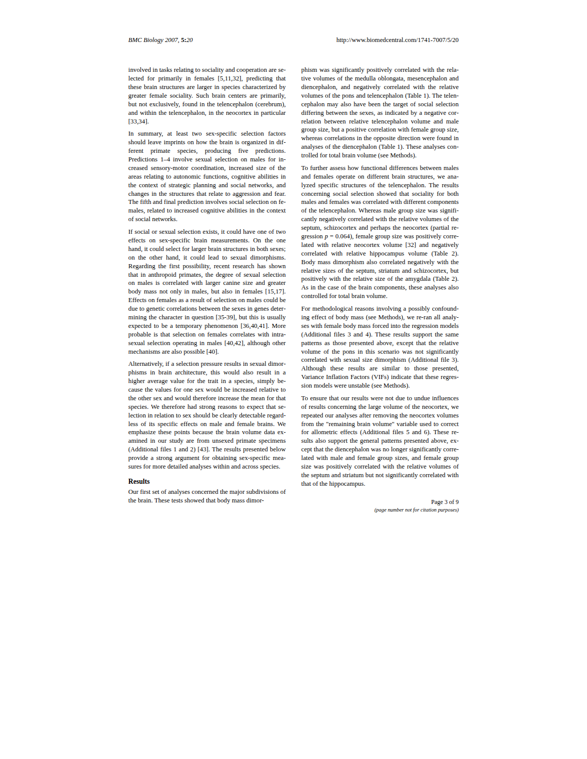BMC Biology 2007, 5: 20
http://www.biomedcentral.com/1741-7007/5/20
involved in tasks relating to sociality and cooperation are selected for primarily in females [5,11,32], predicting that these brain structures are larger in species characterized by greater female sociality. Such brain centers are primarily, but not exclusively, found in the telencephalon (cerebrum), and within the telencephalon, in the neocortex in particular [33,34].
In summary, at least two sex-specific selection factors should leave imprints on how the brain is organized in different primate species, producing five predictions. Predictions 1–4 involve sexual selection on males for increased sensory-motor coordination, increased size of the areas relating to autonomic functions, cognitive abilities in the context of strategic planning and social networks, and changes in the structures that relate to aggression and fear. The fifth and final prediction involves social selection on females, related to increased cognitive abilities in the context of social networks.
If social or sexual selection exists, it could have one of two effects on sex-specific brain measurements. On the one hand, it could select for larger brain structures in both sexes; on the other hand, it could lead to sexual dimorphisms. Regarding the first possibility, recent research has shown that in anthropoid primates, the degree of sexual selection on males is correlated with larger canine size and greater body mass not only in males, but also in females [15,17]. Effects on females as a result of selection on males could be due to genetic correlations between the sexes in genes determining the character in question [35-39], but this is usually expected to be a temporary phenomenon [36,40,41]. More probable is that selection on females correlates with intrasexual selection operating in males [40,42], although other mechanisms are also possible [40].
Alternatively, if a selection pressure results in sexual dimorphisms in brain architecture, this would also result in a higher average value for the trait in a species, simply because the values for one sex would be increased relative to the other sex and would therefore increase the mean for that species. We therefore had strong reasons to expect that selection in relation to sex should be clearly detectable regardless of its specific effects on male and female brains. We emphasize these points because the brain volume data examined in our study are from unsexed primate specimens (Additional files 1 and 2) [43]. The results presented below provide a strong argument for obtaining sex-specific measures for more detailed analyses within and across species.
Results
Our first set of analyses concerned the major subdivisions of the brain. These tests showed that body mass dimor-
phism was significantly positively correlated with the relative volumes of the medulla oblongata, mesencephalon and diencephalon, and negatively correlated with the relative volumes of the pons and telencephalon (Table 1). The telencephalon may also have been the target of social selection differing between the sexes, as indicated by a negative correlation between relative telencephalon volume and male group size, but a positive correlation with female group size, whereas correlations in the opposite direction were found in analyses of the diencephalon (Table 1). These analyses controlled for total brain volume (see Methods).
To further assess how functional differences between males and females operate on different brain structures, we analyzed specific structures of the telencephalon. The results concerning social selection showed that sociality for both males and females was correlated with different components of the telencephalon. Whereas male group size was significantly negatively correlated with the relative volumes of the septum, schizocortex and perhaps the neocortex (partial regression p = 0.064), female group size was positively correlated with relative neocortex volume [32] and negatively correlated with relative hippocampus volume (Table 2). Body mass dimorphism also correlated negatively with the relative sizes of the septum, striatum and schizocortex, but positively with the relative size of the amygdala (Table 2). As in the case of the brain components, these analyses also controlled for total brain volume.
For methodological reasons involving a possibly confounding effect of body mass (see Methods), we re-ran all analyses with female body mass forced into the regression models (Additional files 3 and 4). These results support the same patterns as those presented above, except that the relative volume of the pons in this scenario was not significantly correlated with sexual size dimorphism (Additional file 3). Although these results are similar to those presented, Variance Inflation Factors (VIFs) indicate that these regression models were unstable (see Methods).
To ensure that our results were not due to undue influences of results concerning the large volume of the neocortex, we repeated our analyses after removing the neocortex volumes from the "remaining brain volume" variable used to correct for allometric effects (Additional files 5 and 6). These results also support the general patterns presented above, except that the diencephalon was no longer significantly correlated with male and female group sizes, and female group size was positively correlated with the relative volumes of the septum and striatum but not significantly correlated with that of the hippocampus.
Page 3 of 9
(page number not for citation purposes)